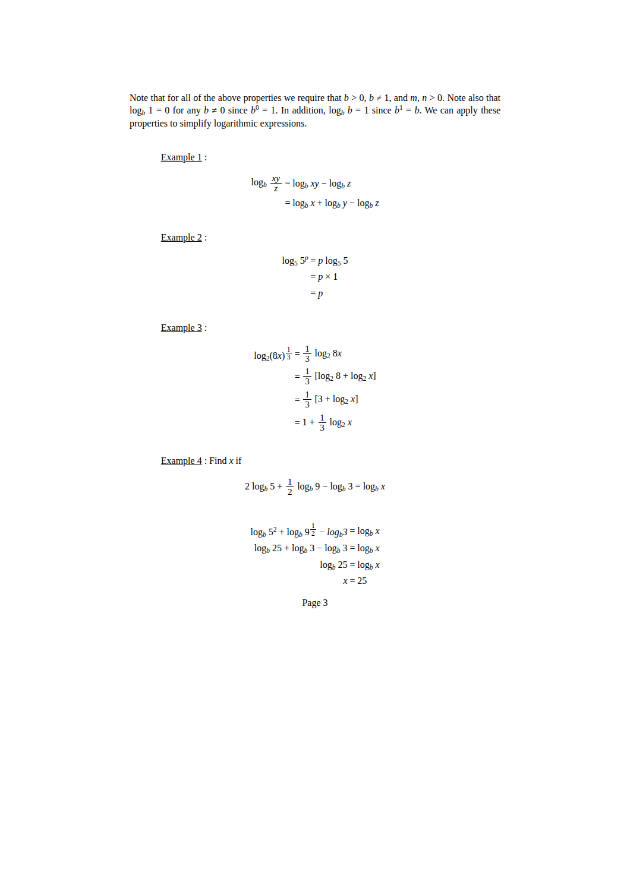Note that for all of the above properties we require that b > 0, b ≠ 1, and m, n > 0. Note also that logb 1 = 0 for any b ≠ 0 since b0 = 1. In addition, logb b = 1 since b1 = b. We can apply these properties to simplify logarithmic expressions.
Example 1 :
| log b xy z | = | log b xy − log b z |
| | = | log b x + log b y − log b z |
Example 2 :
| log 5 5 p | = | p log 5 5 |
| | = | p × 1 |
| | = | p |
Example 3 :
| log 2 (8 x ) 1 3 | = | 1 3 log 2 8 x |
| | = | 1 3 [ log 2 8 + log 2 x ] |
| | = | 1 3 [ 3 + log 2 x ] |
| | = | 1 + 1 3 log 2 x |
Example 4 : Find x if
2 logb 5 + 12 logb 9 − logb 3 = logb x
| log b 5 2 + log b 9 1 2 − log b 3 | = | log b x |
| log b 25 + log b 3 − log b 3 | = | log b x |
| log b 25 | = | log b x |
| x | = | 25 |
Page 3